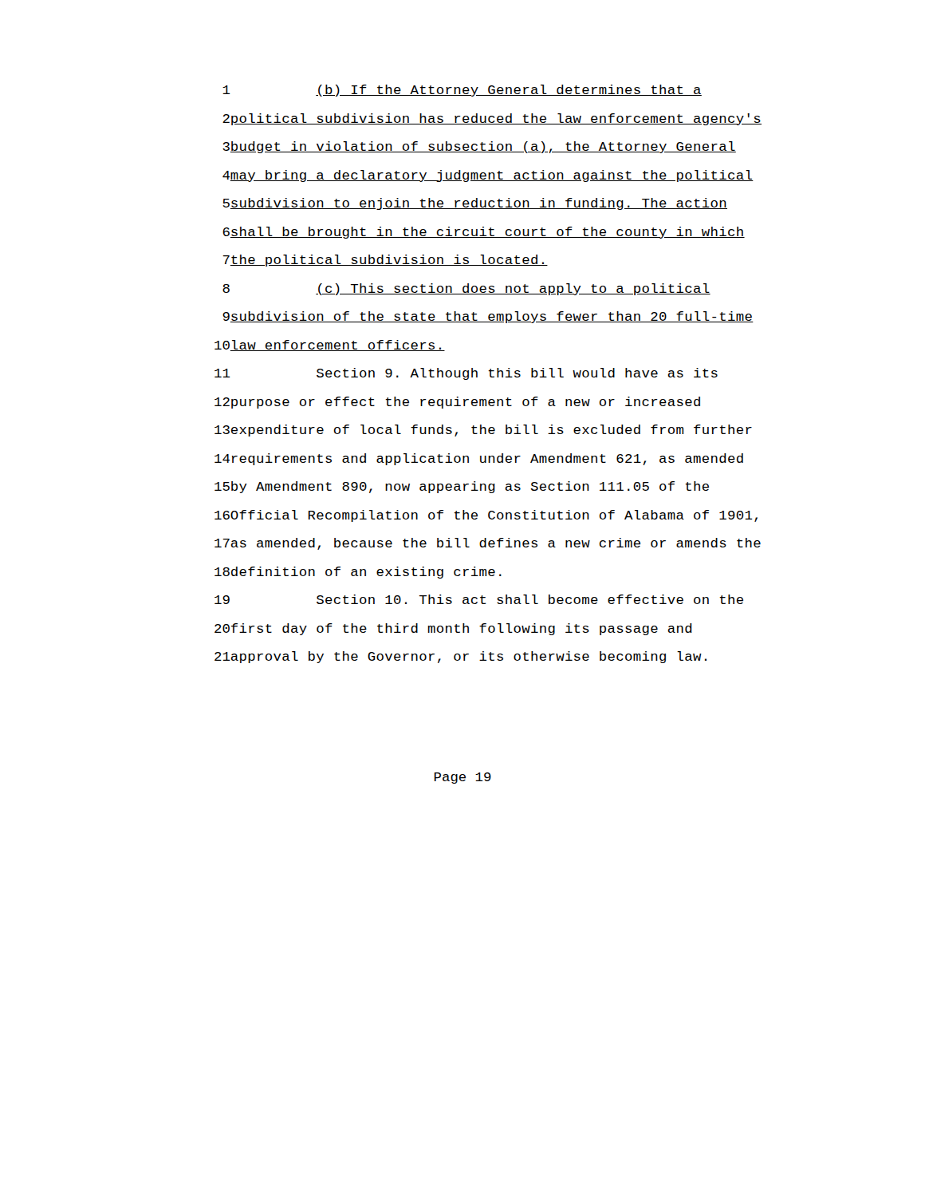| 1 | (b) If the Attorney General determines that a |
| 2 | political subdivision has reduced the law enforcement agency's |
| 3 | budget in violation of subsection (a), the Attorney General |
| 4 | may bring a declaratory judgment action against the political |
| 5 | subdivision to enjoin the reduction in funding. The action |
| 6 | shall be brought in the circuit court of the county in which |
| 7 | the political subdivision is located. |
| 8 | (c) This section does not apply to a political |
| 9 | subdivision of the state that employs fewer than 20 full-time |
| 10 | law enforcement officers. |
| 11 | Section 9. Although this bill would have as its |
| 12 | purpose or effect the requirement of a new or increased |
| 13 | expenditure of local funds, the bill is excluded from further |
| 14 | requirements and application under Amendment 621, as amended |
| 15 | by Amendment 890, now appearing as Section 111.05 of the |
| 16 | Official Recompilation of the Constitution of Alabama of 1901, |
| 17 | as amended, because the bill defines a new crime or amends the |
| 18 | definition of an existing crime. |
| 19 | Section 10. This act shall become effective on the |
| 20 | first day of the third month following its passage and |
| 21 | approval by the Governor, or its otherwise becoming law. |
Page 19